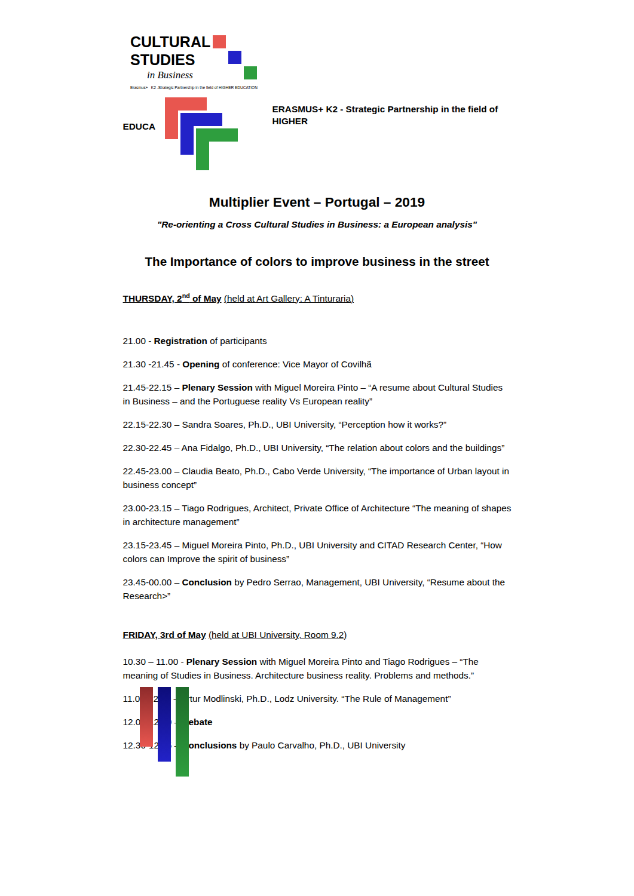CULTURAL STUDIES in Business Erasmus+ K2 -Strategic Partnership in the field of HIGHER EDUCATION
EDUCA
ERASMUS+ K2 - Strategic Partnership in the field of HIGHER
Multiplier Event – Portugal – 2019
"Re-orienting a Cross Cultural Studies in Business: a European analysis"
The Importance of colors to improve business in the street
THURSDAY, 2nd of May (held at Art Gallery: A Tinturaria)
21.00 - Registration of participants
21.30 -21.45 - Opening of conference: Vice Mayor of Covilhã
21.45-22.15 – Plenary Session with Miguel Moreira Pinto – “A resume about Cultural Studies in Business – and the Portuguese reality Vs European reality”
22.15-22.30 – Sandra Soares, Ph.D., UBI University, “Perception how it works?”
22.30-22.45 – Ana Fidalgo, Ph.D., UBI University, “The relation about colors and the buildings”
22.45-23.00 – Claudia Beato, Ph.D., Cabo Verde University, “The importance of Urban layout in business concept”
23.00-23.15 – Tiago Rodrigues, Architect, Private Office of Architecture “The meaning of shapes in architecture management”
23.15-23.45 – Miguel Moreira Pinto, Ph.D., UBI University and CITAD Research Center, “How colors can Improve the spirit of business”
23.45-00.00 – Conclusion by Pedro Serrao, Management, UBI University, “Resume about the Research>”
FRIDAY, 3rd of May (held at UBI University, Room 9.2)
10.30 – 11.00 - Plenary Session with Miguel Moreira Pinto and Tiago Rodrigues – “The meaning of Studies in Business. Architecture business reality. Problems and methods.”
11.00-12.00 – Artur Modlinski, Ph.D., Lodz University. “The Rule of Management”
12.00-12.30 – Debate
12.30-12.45 – Conclusions by Paulo Carvalho, Ph.D., UBI University